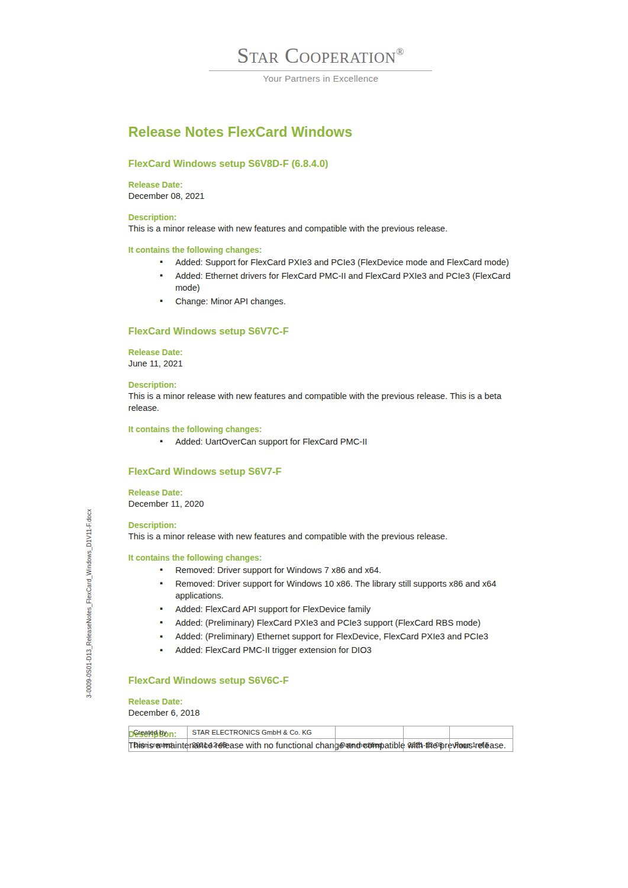Star Cooperation®
Your Partners in Excellence
Release Notes FlexCard Windows
FlexCard Windows setup S6V8D-F (6.8.4.0)
Release Date:
December 08, 2021
Description:
This is a minor release with new features and compatible with the previous release.
It contains the following changes:
Added: Support for FlexCard PXIe3 and PCIe3 (FlexDevice mode and FlexCard mode)
Added: Ethernet drivers for FlexCard PMC-II and FlexCard PXIe3 and PCIe3 (FlexCard mode)
Change: Minor API changes.
FlexCard Windows setup S6V7C-F
Release Date:
June 11, 2021
Description:
This is a minor release with new features and compatible with the previous release. This is a beta release.
It contains the following changes:
Added: UartOverCan support for FlexCard PMC-II
FlexCard Windows setup S6V7-F
Release Date:
December 11, 2020
Description:
This is a minor release with new features and compatible with the previous release.
It contains the following changes:
Removed: Driver support for Windows 7 x86 and x64.
Removed: Driver support for Windows 10 x86. The library still supports x86 and x64 applications.
Added: FlexCard API support for FlexDevice family
Added: (Preliminary) FlexCard PXIe3 and PCIe3 support (FlexCard RBS mode)
Added: (Preliminary) Ethernet support for FlexDevice, FlexCard PXIe3 and PCIe3
Added: FlexCard PMC-II trigger extension for DIO3
FlexCard Windows setup S6V6C-F
Release Date:
December 6, 2018
Description:
This is a maintenance release with no functional change and compatible with the previous release.
3-0009-0S01-D13_ReleaseNotes_FlexCard_Windows_D1V11-F.docx
| Created by | STAR ELECTRONICS GmbH & Co. KG | | | |
| Date created | 2021-12-08 | Date modified | 2021-12-08 | Page 1 of 5 |